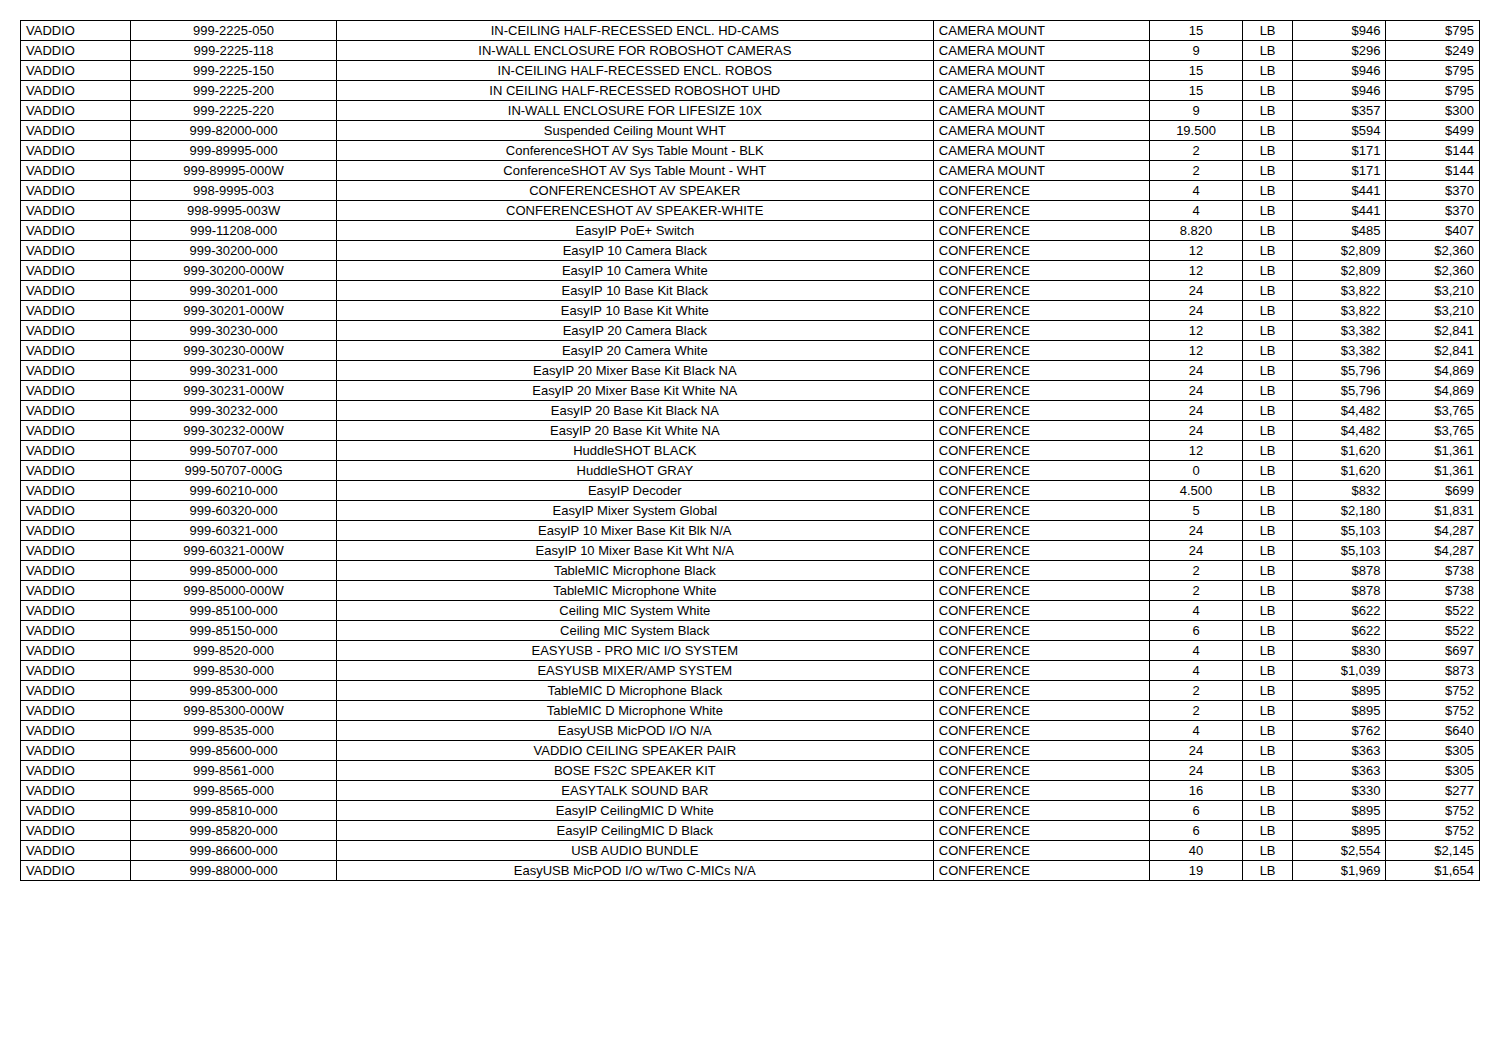| VADDIO | 999-2225-050 | IN-CEILING HALF-RECESSED ENCL. HD-CAMS | CAMERA MOUNT | 15 | LB | $946 | $795 |
| VADDIO | 999-2225-118 | IN-WALL ENCLOSURE FOR ROBOSHOT CAMERAS | CAMERA MOUNT | 9 | LB | $296 | $249 |
| VADDIO | 999-2225-150 | IN-CEILING HALF-RECESSED ENCL. ROBOS | CAMERA MOUNT | 15 | LB | $946 | $795 |
| VADDIO | 999-2225-200 | IN CEILING HALF-RECESSED ROBOSHOT UHD | CAMERA MOUNT | 15 | LB | $946 | $795 |
| VADDIO | 999-2225-220 | IN-WALL ENCLOSURE FOR LIFESIZE 10X | CAMERA MOUNT | 9 | LB | $357 | $300 |
| VADDIO | 999-82000-000 | Suspended Ceiling Mount WHT | CAMERA MOUNT | 19.500 | LB | $594 | $499 |
| VADDIO | 999-89995-000 | ConferenceSHOT AV Sys Table Mount - BLK | CAMERA MOUNT | 2 | LB | $171 | $144 |
| VADDIO | 999-89995-000W | ConferenceSHOT AV Sys Table Mount - WHT | CAMERA MOUNT | 2 | LB | $171 | $144 |
| VADDIO | 998-9995-003 | CONFERENCESHOT AV SPEAKER | CONFERENCE | 4 | LB | $441 | $370 |
| VADDIO | 998-9995-003W | CONFERENCESHOT AV SPEAKER-WHITE | CONFERENCE | 4 | LB | $441 | $370 |
| VADDIO | 999-11208-000 | EasyIP PoE+ Switch | CONFERENCE | 8.820 | LB | $485 | $407 |
| VADDIO | 999-30200-000 | EasyIP 10 Camera Black | CONFERENCE | 12 | LB | $2,809 | $2,360 |
| VADDIO | 999-30200-000W | EasyIP 10 Camera White | CONFERENCE | 12 | LB | $2,809 | $2,360 |
| VADDIO | 999-30201-000 | EasyIP 10 Base Kit Black | CONFERENCE | 24 | LB | $3,822 | $3,210 |
| VADDIO | 999-30201-000W | EasyIP 10 Base Kit White | CONFERENCE | 24 | LB | $3,822 | $3,210 |
| VADDIO | 999-30230-000 | EasyIP 20 Camera Black | CONFERENCE | 12 | LB | $3,382 | $2,841 |
| VADDIO | 999-30230-000W | EasyIP 20 Camera White | CONFERENCE | 12 | LB | $3,382 | $2,841 |
| VADDIO | 999-30231-000 | EasyIP 20 Mixer Base Kit Black NA | CONFERENCE | 24 | LB | $5,796 | $4,869 |
| VADDIO | 999-30231-000W | EasyIP 20 Mixer Base Kit White NA | CONFERENCE | 24 | LB | $5,796 | $4,869 |
| VADDIO | 999-30232-000 | EasyIP 20 Base Kit Black NA | CONFERENCE | 24 | LB | $4,482 | $3,765 |
| VADDIO | 999-30232-000W | EasyIP 20 Base Kit White NA | CONFERENCE | 24 | LB | $4,482 | $3,765 |
| VADDIO | 999-50707-000 | HuddleSHOT BLACK | CONFERENCE | 12 | LB | $1,620 | $1,361 |
| VADDIO | 999-50707-000G | HuddleSHOT GRAY | CONFERENCE | 0 | LB | $1,620 | $1,361 |
| VADDIO | 999-60210-000 | EasyIP Decoder | CONFERENCE | 4.500 | LB | $832 | $699 |
| VADDIO | 999-60320-000 | EasyIP Mixer System Global | CONFERENCE | 5 | LB | $2,180 | $1,831 |
| VADDIO | 999-60321-000 | EasyIP 10 Mixer Base Kit Blk N/A | CONFERENCE | 24 | LB | $5,103 | $4,287 |
| VADDIO | 999-60321-000W | EasyIP 10 Mixer Base Kit Wht N/A | CONFERENCE | 24 | LB | $5,103 | $4,287 |
| VADDIO | 999-85000-000 | TableMIC Microphone Black | CONFERENCE | 2 | LB | $878 | $738 |
| VADDIO | 999-85000-000W | TableMIC Microphone White | CONFERENCE | 2 | LB | $878 | $738 |
| VADDIO | 999-85100-000 | Ceiling MIC System White | CONFERENCE | 4 | LB | $622 | $522 |
| VADDIO | 999-85150-000 | Ceiling MIC System Black | CONFERENCE | 6 | LB | $622 | $522 |
| VADDIO | 999-8520-000 | EASYUSB - PRO MIC I/O SYSTEM | CONFERENCE | 4 | LB | $830 | $697 |
| VADDIO | 999-8530-000 | EASYUSB MIXER/AMP SYSTEM | CONFERENCE | 4 | LB | $1,039 | $873 |
| VADDIO | 999-85300-000 | TableMIC D Microphone Black | CONFERENCE | 2 | LB | $895 | $752 |
| VADDIO | 999-85300-000W | TableMIC D Microphone White | CONFERENCE | 2 | LB | $895 | $752 |
| VADDIO | 999-8535-000 | EasyUSB MicPOD I/O N/A | CONFERENCE | 4 | LB | $762 | $640 |
| VADDIO | 999-85600-000 | VADDIO CEILING SPEAKER PAIR | CONFERENCE | 24 | LB | $363 | $305 |
| VADDIO | 999-8561-000 | BOSE FS2C SPEAKER KIT | CONFERENCE | 24 | LB | $363 | $305 |
| VADDIO | 999-8565-000 | EASYTALK SOUND BAR | CONFERENCE | 16 | LB | $330 | $277 |
| VADDIO | 999-85810-000 | EasyIP CeilingMIC D White | CONFERENCE | 6 | LB | $895 | $752 |
| VADDIO | 999-85820-000 | EasyIP CeilingMIC D Black | CONFERENCE | 6 | LB | $895 | $752 |
| VADDIO | 999-86600-000 | USB AUDIO BUNDLE | CONFERENCE | 40 | LB | $2,554 | $2,145 |
| VADDIO | 999-88000-000 | EasyUSB MicPOD I/O w/Two C-MICs N/A | CONFERENCE | 19 | LB | $1,969 | $1,654 |